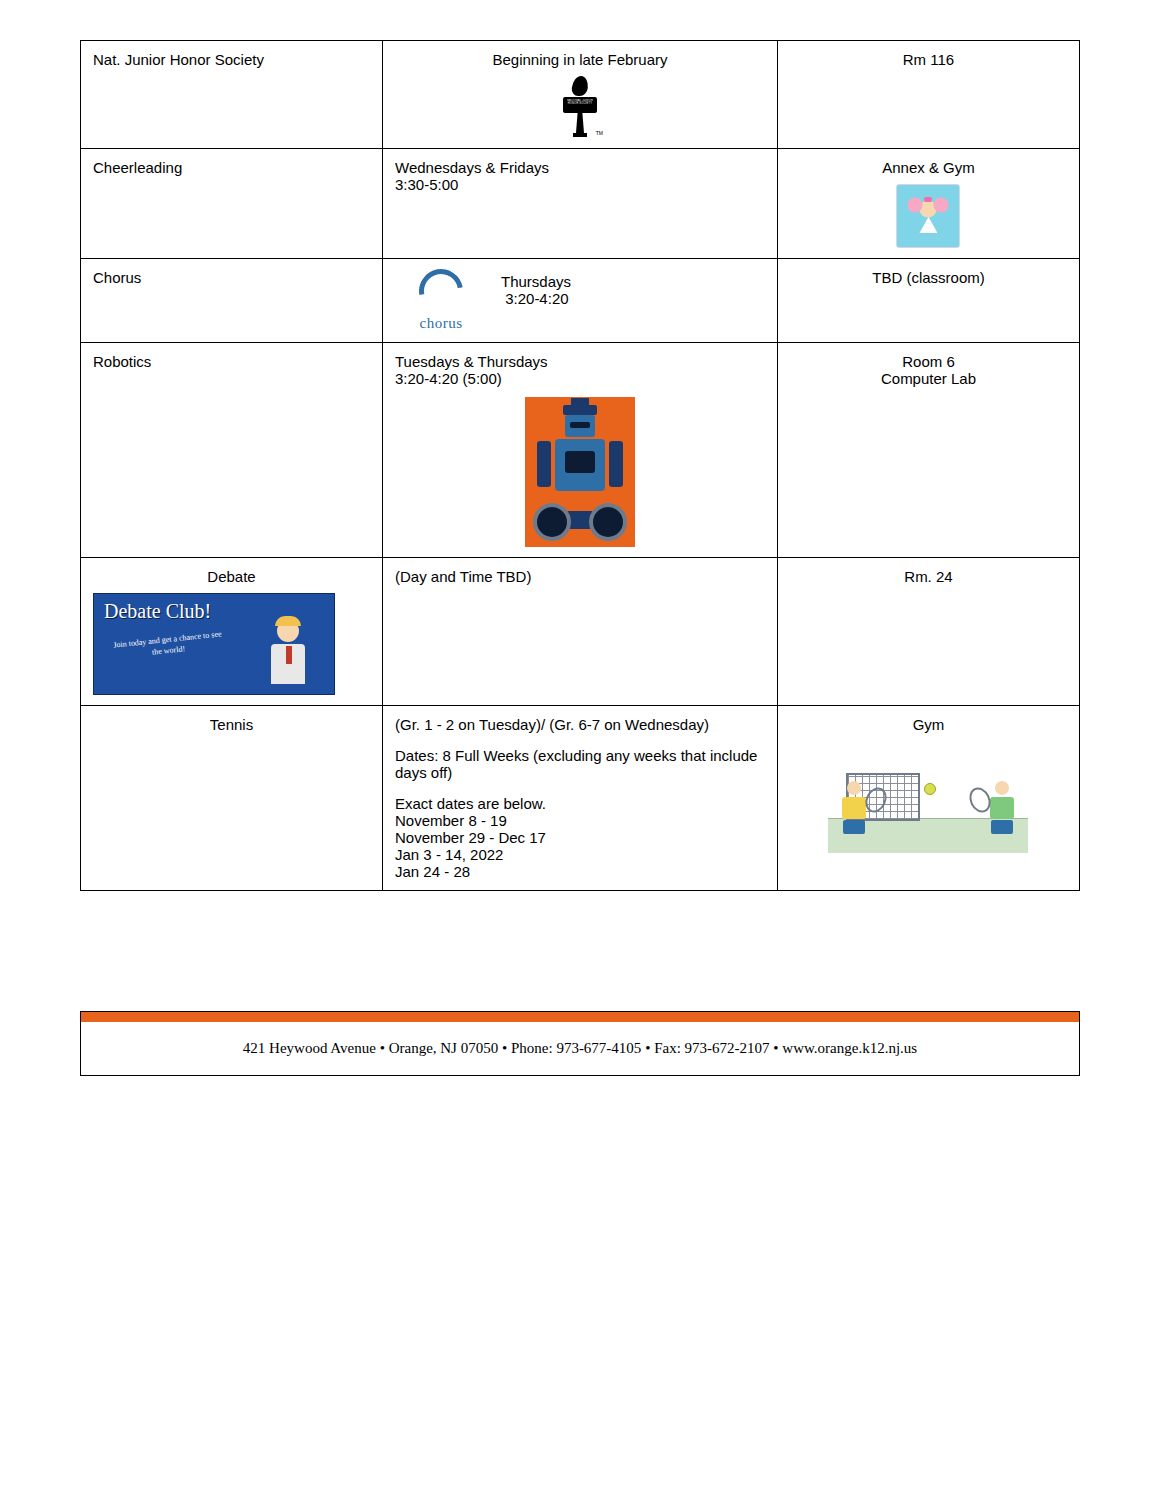| Nat. Junior Honor Society | Beginning in late February TM | Rm 116 |
| Cheerleading | Wednesdays & Fridays 3:30-5:00 | Annex & Gym |
| Chorus | chorus Thursdays 3:20-4:20 | TBD (classroom) |
| Robotics | Tuesdays & Thursdays 3:20-4:20 (5:00) | Room 6 Computer Lab |
| Debate Debate Club! Join today and get a chance to see the world! | (Day and Time TBD) | Rm. 24 |
| Tennis | (Gr. 1 - 2 on Tuesday)/ (Gr. 6-7 on Wednesday) Dates: 8 Full Weeks (excluding any weeks that include days off) Exact dates are below. November 8 - 19 November 29 - Dec 17 Jan 3 - 14, 2022 Jan 24 - 28 | Gym |
421 Heywood Avenue • Orange, NJ 07050 • Phone: 973-677-4105 • Fax: 973-672-2107 • www.orange.k12.nj.us